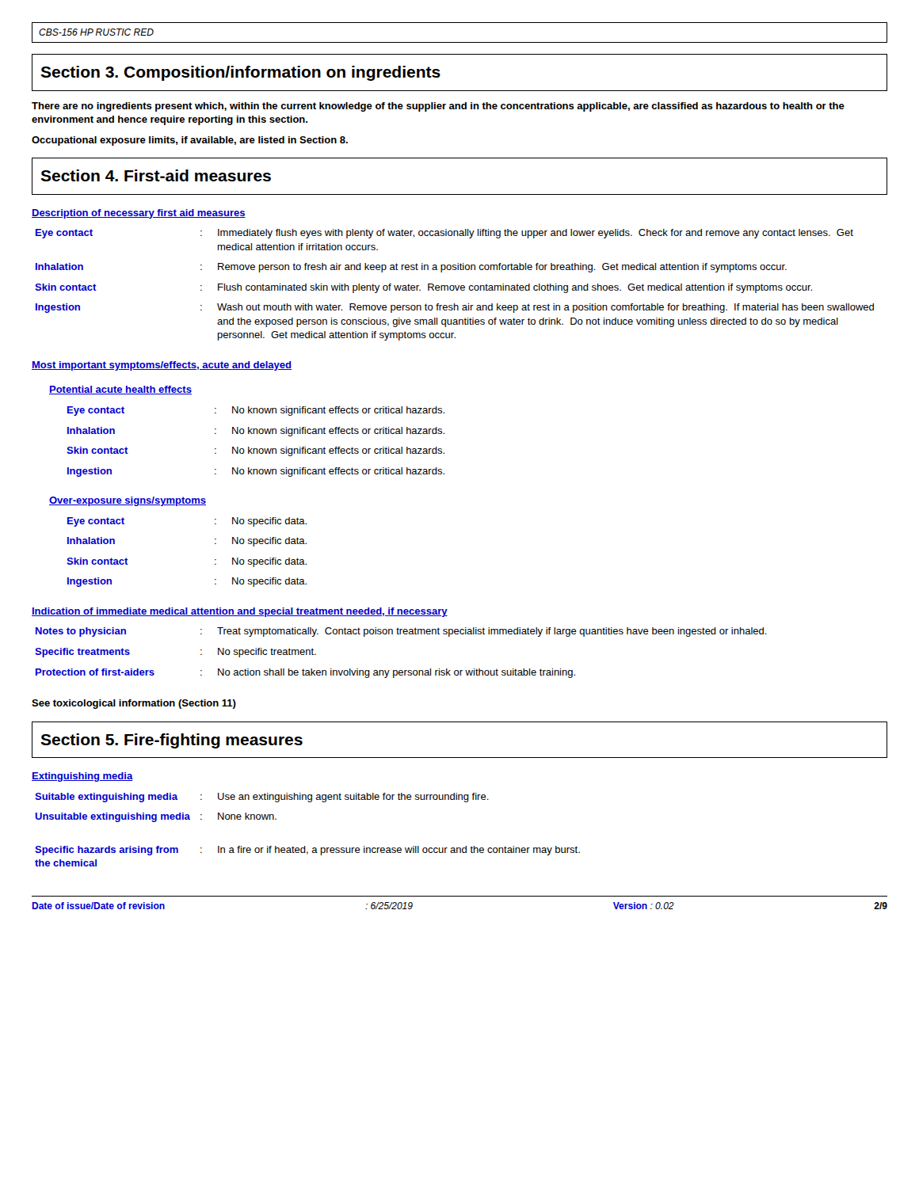CBS-156 HP RUSTIC RED
Section 3. Composition/information on ingredients
There are no ingredients present which, within the current knowledge of the supplier and in the concentrations applicable, are classified as hazardous to health or the environment and hence require reporting in this section.
Occupational exposure limits, if available, are listed in Section 8.
Section 4. First-aid measures
Description of necessary first aid measures
| Eye contact | : | Immediately flush eyes with plenty of water, occasionally lifting the upper and lower eyelids. Check for and remove any contact lenses. Get medical attention if irritation occurs. |
| Inhalation | : | Remove person to fresh air and keep at rest in a position comfortable for breathing. Get medical attention if symptoms occur. |
| Skin contact | : | Flush contaminated skin with plenty of water. Remove contaminated clothing and shoes. Get medical attention if symptoms occur. |
| Ingestion | : | Wash out mouth with water. Remove person to fresh air and keep at rest in a position comfortable for breathing. If material has been swallowed and the exposed person is conscious, give small quantities of water to drink. Do not induce vomiting unless directed to do so by medical personnel. Get medical attention if symptoms occur. |
Most important symptoms/effects, acute and delayed
Potential acute health effects
| Eye contact | : | No known significant effects or critical hazards. |
| Inhalation | : | No known significant effects or critical hazards. |
| Skin contact | : | No known significant effects or critical hazards. |
| Ingestion | : | No known significant effects or critical hazards. |
Over-exposure signs/symptoms
| Eye contact | : | No specific data. |
| Inhalation | : | No specific data. |
| Skin contact | : | No specific data. |
| Ingestion | : | No specific data. |
Indication of immediate medical attention and special treatment needed, if necessary
| Notes to physician | : | Treat symptomatically. Contact poison treatment specialist immediately if large quantities have been ingested or inhaled. |
| Specific treatments | : | No specific treatment. |
| Protection of first-aiders | : | No action shall be taken involving any personal risk or without suitable training. |
See toxicological information (Section 11)
Section 5. Fire-fighting measures
Extinguishing media
| Suitable extinguishing media | : | Use an extinguishing agent suitable for the surrounding fire. |
| Unsuitable extinguishing media | : | None known. |
| Specific hazards arising from the chemical | : | In a fire or if heated, a pressure increase will occur and the container may burst. |
Date of issue/Date of revision
: 6/25/2019
Version : 0.02
2/9